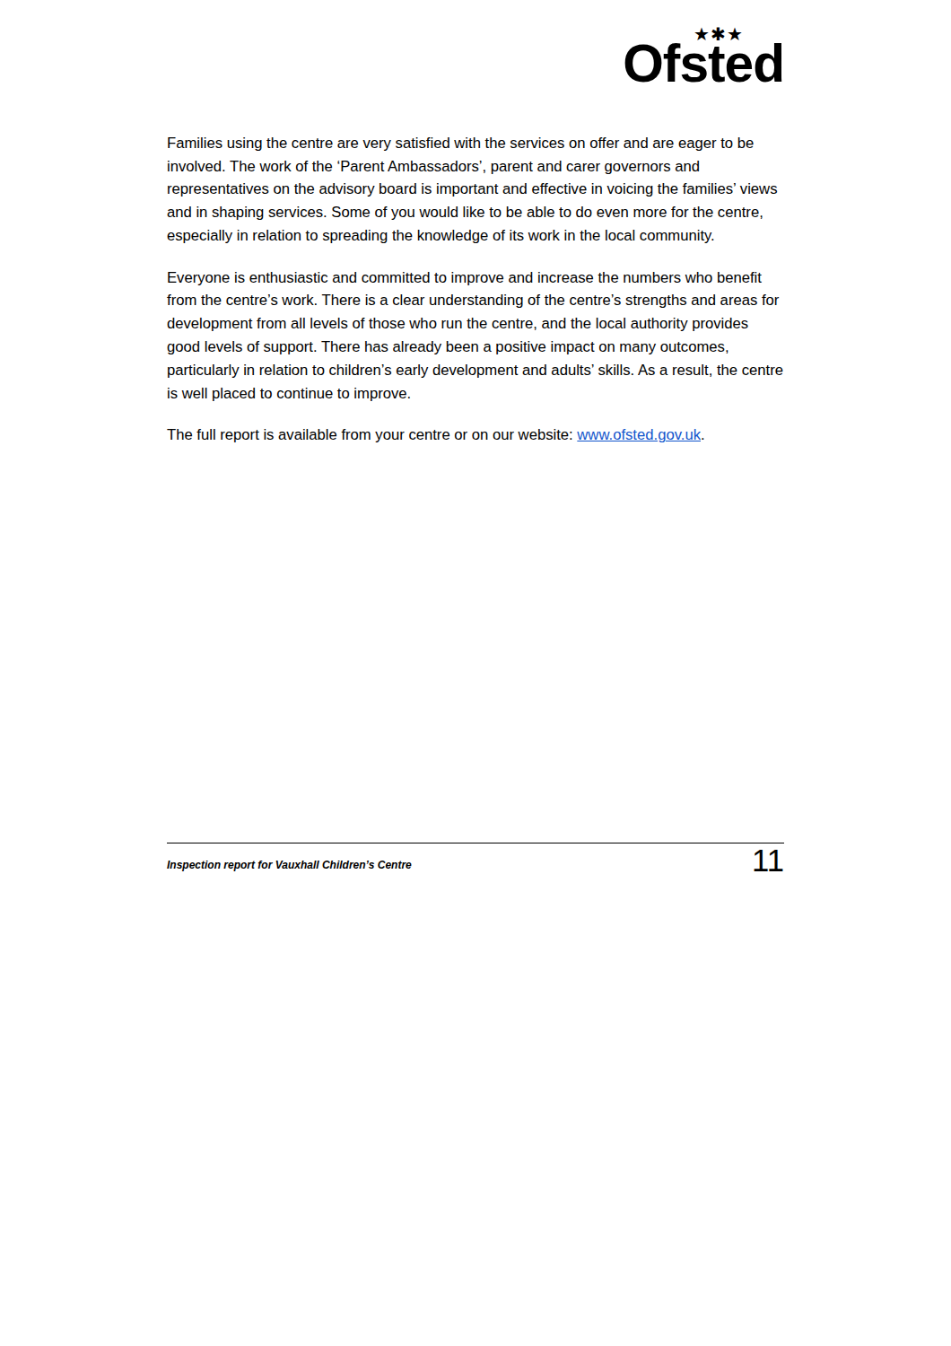★✱★ Ofsted
Families using the centre are very satisfied with the services on offer and are eager to be involved. The work of the ‘Parent Ambassadors’, parent and carer governors and representatives on the advisory board is important and effective in voicing the families’ views and in shaping services. Some of you would like to be able to do even more for the centre, especially in relation to spreading the knowledge of its work in the local community.
Everyone is enthusiastic and committed to improve and increase the numbers who benefit from the centre’s work. There is a clear understanding of the centre’s strengths and areas for development from all levels of those who run the centre, and the local authority provides good levels of support. There has already been a positive impact on many outcomes, particularly in relation to children’s early development and adults’ skills. As a result, the centre is well placed to continue to improve.
The full report is available from your centre or on our website: www.ofsted.gov.uk.
Inspection report for Vauxhall Children’s Centre 11